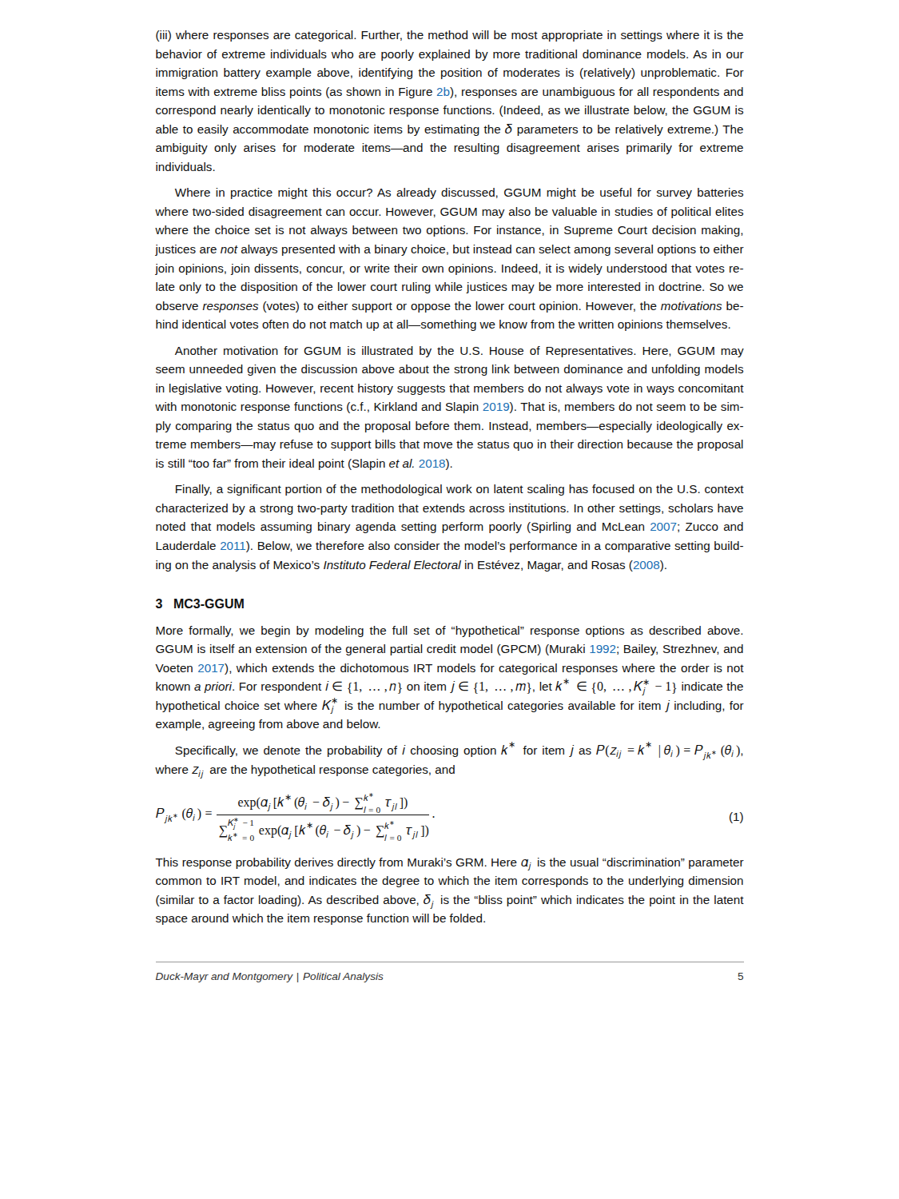(iii) where responses are categorical. Further, the method will be most appropriate in settings where it is the behavior of extreme individuals who are poorly explained by more traditional dominance models. As in our immigration battery example above, identifying the position of moderates is (relatively) unproblematic. For items with extreme bliss points (as shown in Figure 2b), responses are unambiguous for all respondents and correspond nearly identically to monotonic response functions. (Indeed, as we illustrate below, the GGUM is able to easily accommodate monotonic items by estimating the δ parameters to be relatively extreme.) The ambiguity only arises for moderate items—and the resulting disagreement arises primarily for extreme individuals.
Where in practice might this occur? As already discussed, GGUM might be useful for survey batteries where two-sided disagreement can occur. However, GGUM may also be valuable in studies of political elites where the choice set is not always between two options. For instance, in Supreme Court decision making, justices are not always presented with a binary choice, but instead can select among several options to either join opinions, join dissents, concur, or write their own opinions. Indeed, it is widely understood that votes relate only to the disposition of the lower court ruling while justices may be more interested in doctrine. So we observe responses (votes) to either support or oppose the lower court opinion. However, the motivations behind identical votes often do not match up at all—something we know from the written opinions themselves.
Another motivation for GGUM is illustrated by the U.S. House of Representatives. Here, GGUM may seem unneeded given the discussion above about the strong link between dominance and unfolding models in legislative voting. However, recent history suggests that members do not always vote in ways concomitant with monotonic response functions (c.f., Kirkland and Slapin 2019). That is, members do not seem to be simply comparing the status quo and the proposal before them. Instead, members—especially ideologically extreme members—may refuse to support bills that move the status quo in their direction because the proposal is still “too far” from their ideal point (Slapin et al. 2018).
Finally, a significant portion of the methodological work on latent scaling has focused on the U.S. context characterized by a strong two-party tradition that extends across institutions. In other settings, scholars have noted that models assuming binary agenda setting perform poorly (Spirling and McLean 2007; Zucco and Lauderdale 2011). Below, we therefore also consider the model’s performance in a comparative setting building on the analysis of Mexico’s Instituto Federal Electoral in Estévez, Magar, and Rosas (2008).
3 MC3-GGUM
More formally, we begin by modeling the full set of “hypothetical” response options as described above. GGUM is itself an extension of the general partial credit model (GPCM) (Muraki 1992; Bailey, Strezhnev, and Voeten 2017), which extends the dichotomous IRT models for categorical responses where the order is not known a priori. For respondent i∈{1,…,n} on item j∈{1,…,m}, let k∗∈{0,…,Kj∗−1} indicate the hypothetical choice set where Kj∗ is the number of hypothetical categories available for item j including, for example, agreeing from above and below.
Specifically, we denote the probability of i choosing option k∗ for item j as P(zij=k∗|θi)=Pjk∗(θi), where zij are the hypothetical response categories, and
Pjk∗ (θi) = exp(αj [k∗ (θi−δj) − ∑l=0k∗ τjl ]) ∑k∗=0Kj∗−1 exp(αj [k∗ (θi−δj) − ∑l=0k∗ τjl ]) .
(1)
This response probability derives directly from Muraki’s GRM. Here αj is the usual “discrimination” parameter common to IRT model, and indicates the degree to which the item corresponds to the underlying dimension (similar to a factor loading). As described above, δj is the “bliss point” which indicates the point in the latent space around which the item response function will be folded.
Duck-Mayr and Montgomery|Political Analysis
5